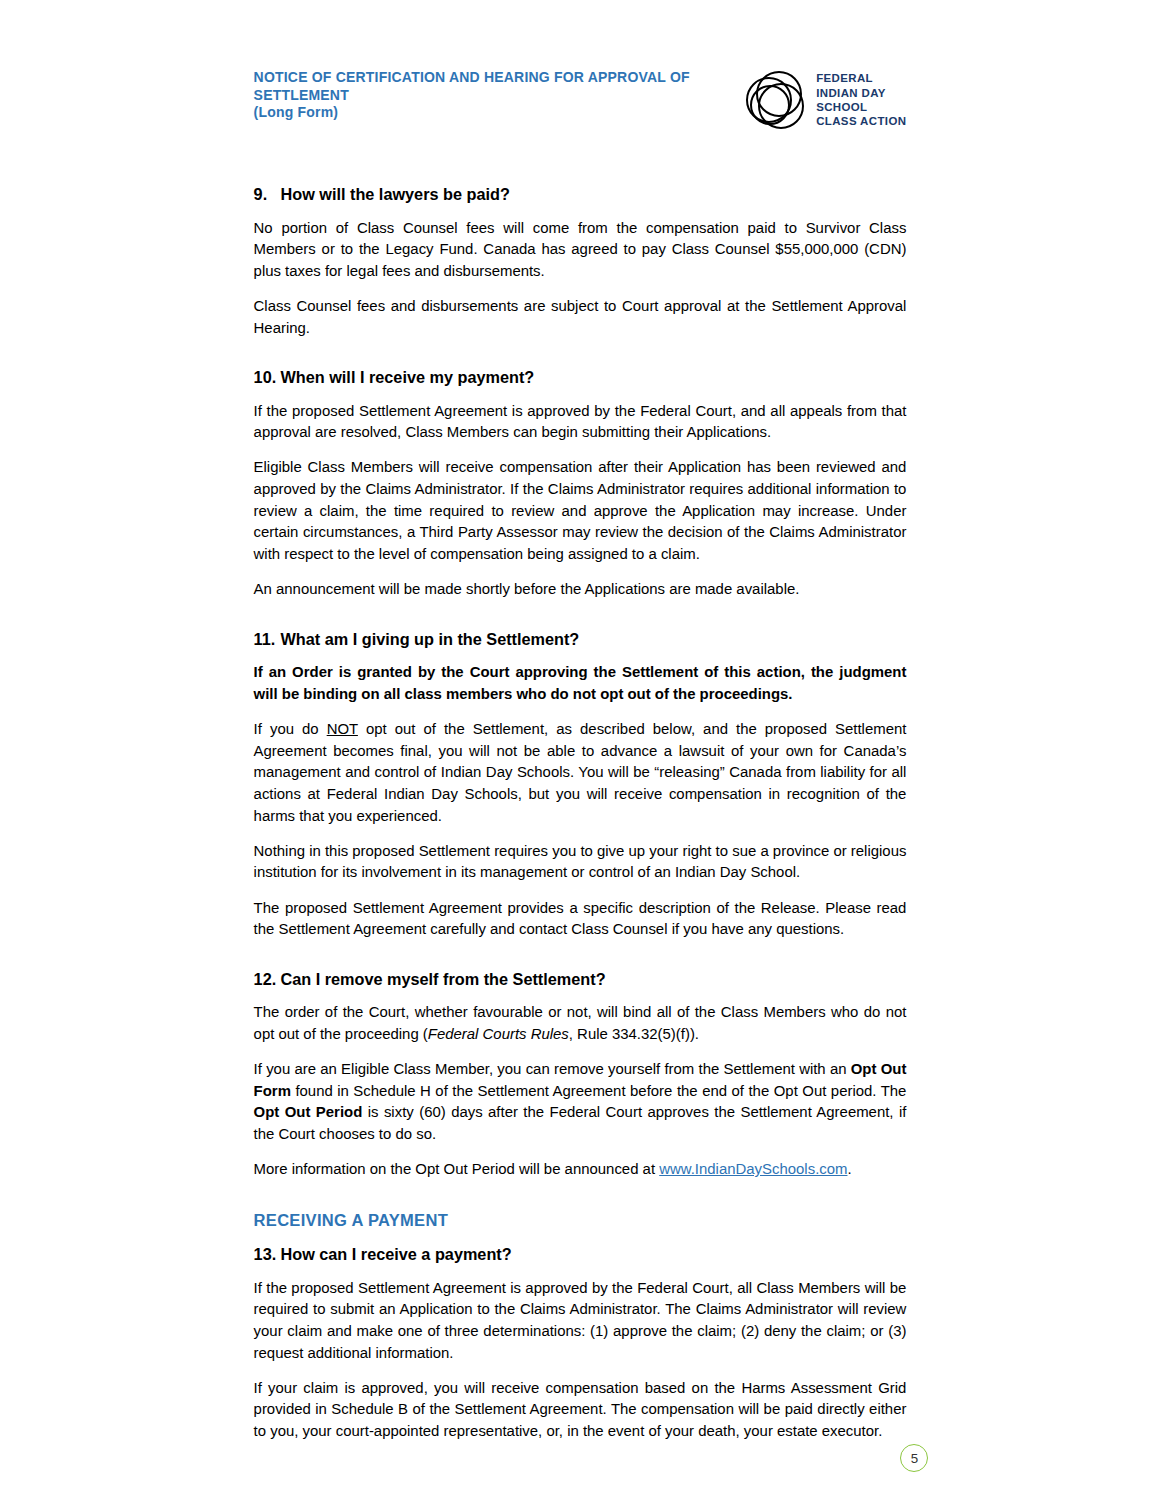Notice of Certification and Hearing for Approval of Settlement
(Long Form)
FEDERAL
INDIAN DAY
SCHOOL
CLASS ACTION
9. How will the lawyers be paid?
No portion of Class Counsel fees will come from the compensation paid to Survivor Class Members or to the Legacy Fund. Canada has agreed to pay Class Counsel $55,000,000 (CDN) plus taxes for legal fees and disbursements.
Class Counsel fees and disbursements are subject to Court approval at the Settlement Approval Hearing.
10. When will I receive my payment?
If the proposed Settlement Agreement is approved by the Federal Court, and all appeals from that approval are resolved, Class Members can begin submitting their Applications.
Eligible Class Members will receive compensation after their Application has been reviewed and approved by the Claims Administrator. If the Claims Administrator requires additional information to review a claim, the time required to review and approve the Application may increase. Under certain circumstances, a Third Party Assessor may review the decision of the Claims Administrator with respect to the level of compensation being assigned to a claim.
An announcement will be made shortly before the Applications are made available.
11. What am I giving up in the Settlement?
If an Order is granted by the Court approving the Settlement of this action, the judgment will be binding on all class members who do not opt out of the proceedings.
If you do NOT opt out of the Settlement, as described below, and the proposed Settlement Agreement becomes final, you will not be able to advance a lawsuit of your own for Canada’s management and control of Indian Day Schools. You will be “releasing” Canada from liability for all actions at Federal Indian Day Schools, but you will receive compensation in recognition of the harms that you experienced.
Nothing in this proposed Settlement requires you to give up your right to sue a province or religious institution for its involvement in its management or control of an Indian Day School.
The proposed Settlement Agreement provides a specific description of the Release. Please read the Settlement Agreement carefully and contact Class Counsel if you have any questions.
12. Can I remove myself from the Settlement?
The order of the Court, whether favourable or not, will bind all of the Class Members who do not opt out of the proceeding (Federal Courts Rules, Rule 334.32(5)(f)).
If you are an Eligible Class Member, you can remove yourself from the Settlement with an Opt Out Form found in Schedule H of the Settlement Agreement before the end of the Opt Out period. The Opt Out Period is sixty (60) days after the Federal Court approves the Settlement Agreement, if the Court chooses to do so.
More information on the Opt Out Period will be announced at www.IndianDaySchools.com.
Receiving a Payment
13. How can I receive a payment?
If the proposed Settlement Agreement is approved by the Federal Court, all Class Members will be required to submit an Application to the Claims Administrator. The Claims Administrator will review your claim and make one of three determinations: (1) approve the claim; (2) deny the claim; or (3) request additional information.
If your claim is approved, you will receive compensation based on the Harms Assessment Grid provided in Schedule B of the Settlement Agreement. The compensation will be paid directly either to you, your court-appointed representative, or, in the event of your death, your estate executor.
5